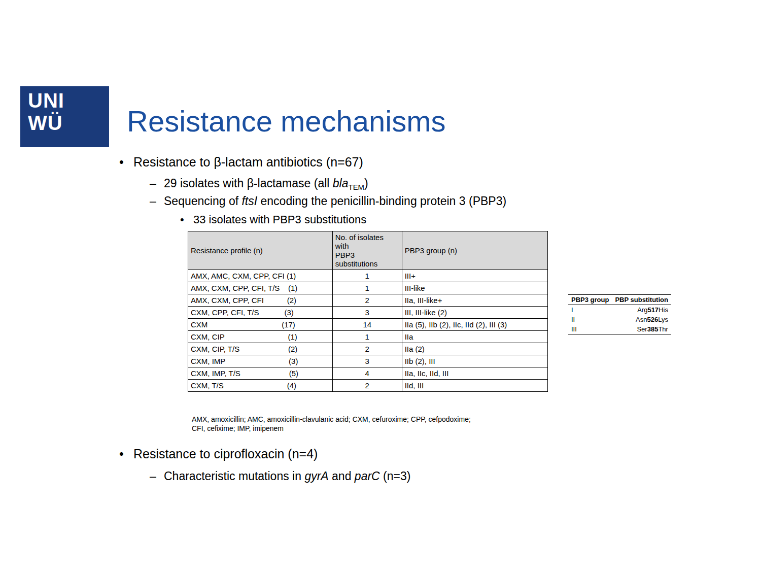UNI
WÜ
Resistance mechanisms
•Resistance to β-lactam antibiotics (n=67)
–29 isolates with β-lactamase (all blaTEM)
–Sequencing of ftsI encoding the penicillin-binding protein 3 (PBP3)
•33 isolates with PBP3 substitutions
| Resistance profile (n) | No. of isolates with PBP3 substitutions | PBP3 group (n) |
| --- | --- | --- |
| AMX, AMC, CXM, CPP, CFI (1) | 1 | III+ |
| AMX, CXM, CPP, CFI, T/S (1) | 1 | III-like |
| AMX, CXM, CPP, CFI (2) | 2 | IIa, III-like+ |
| CXM, CPP, CFI, T/S (3) | 3 | III, III-like (2) |
| CXM (17) | 14 | IIa (5), IIb (2), IIc, IId (2), III (3) |
| CXM, CIP (1) | 1 | IIa |
| CXM, CIP, T/S (2) | 2 | IIa (2) |
| CXM, IMP (3) | 3 | IIb (2), III |
| CXM, IMP, T/S (5) | 4 | IIa, IIc, IId, III |
| CXM, T/S (4) | 2 | IId, III |
| PBP3 group | PBP substitution |
| --- | --- |
| I | Arg 517 His |
| II | Asn 526 Lys |
| III | Ser 385 Thr |
AMX, amoxicillin; AMC, amoxicillin-clavulanic acid; CXM, cefuroxime; CPP, cefpodoxime;
CFI, cefixime; IMP, imipenem
•Resistance to ciprofloxacin (n=4)
–Characteristic mutations in gyrA and parC (n=3)